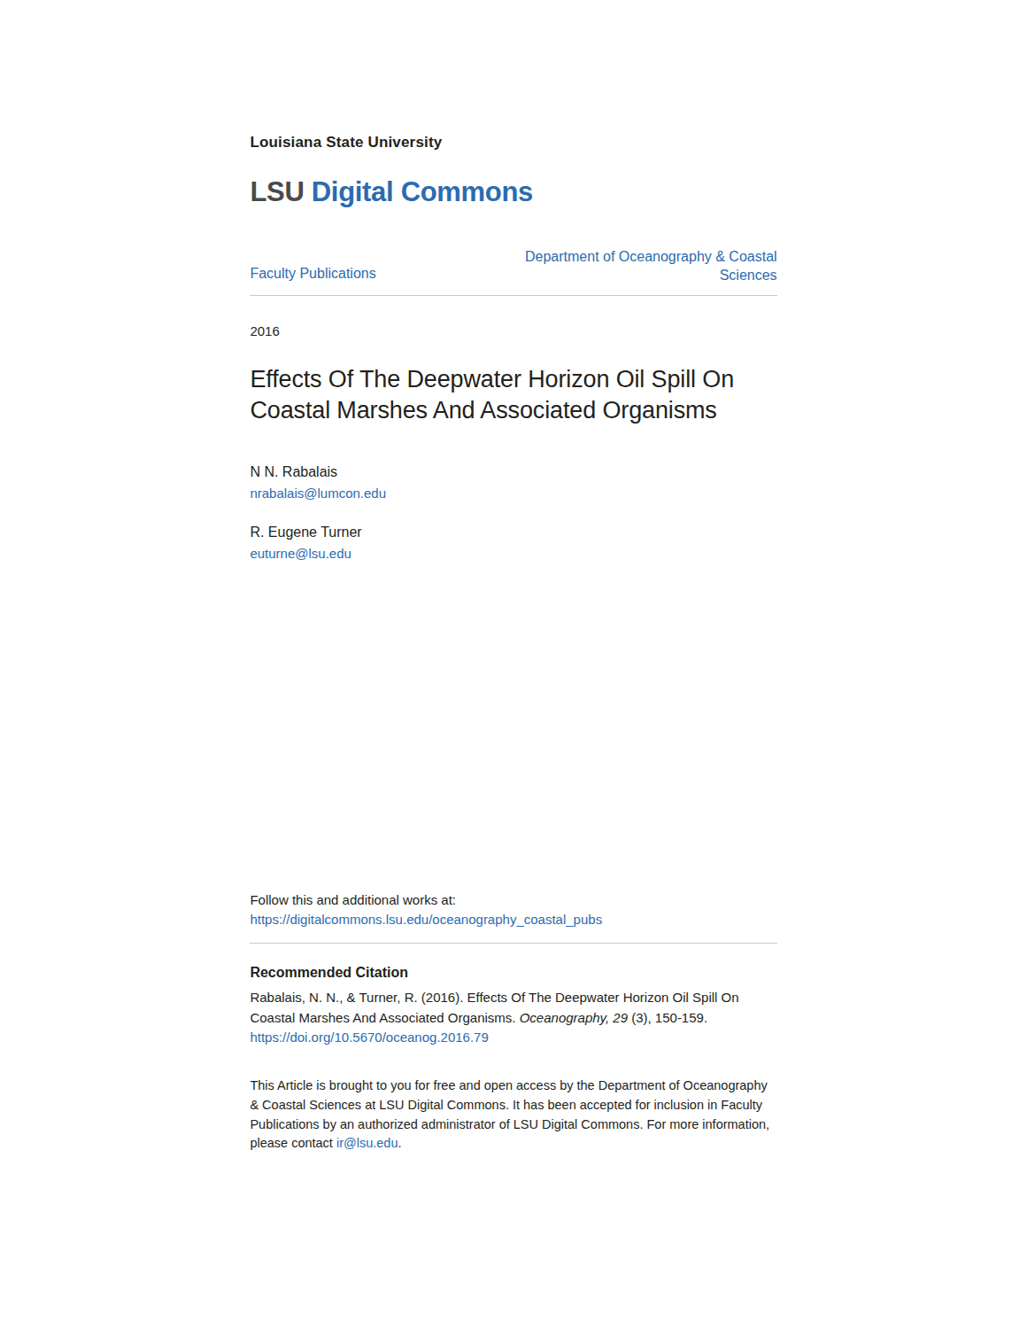Louisiana State University
LSU Digital Commons
Faculty Publications
Department of Oceanography & Coastal
Sciences
2016
Effects Of The Deepwater Horizon Oil Spill On Coastal Marshes And Associated Organisms
N N. Rabalais
nrabalais@lumcon.edu
R. Eugene Turner
euturne@lsu.edu
Follow this and additional works at: https://digitalcommons.lsu.edu/oceanography_coastal_pubs
Recommended Citation
Rabalais, N. N., & Turner, R. (2016). Effects Of The Deepwater Horizon Oil Spill On Coastal Marshes And Associated Organisms. Oceanography, 29 (3), 150-159. https://doi.org/10.5670/oceanog.2016.79
This Article is brought to you for free and open access by the Department of Oceanography & Coastal Sciences at LSU Digital Commons. It has been accepted for inclusion in Faculty Publications by an authorized administrator of LSU Digital Commons. For more information, please contact ir@lsu.edu.